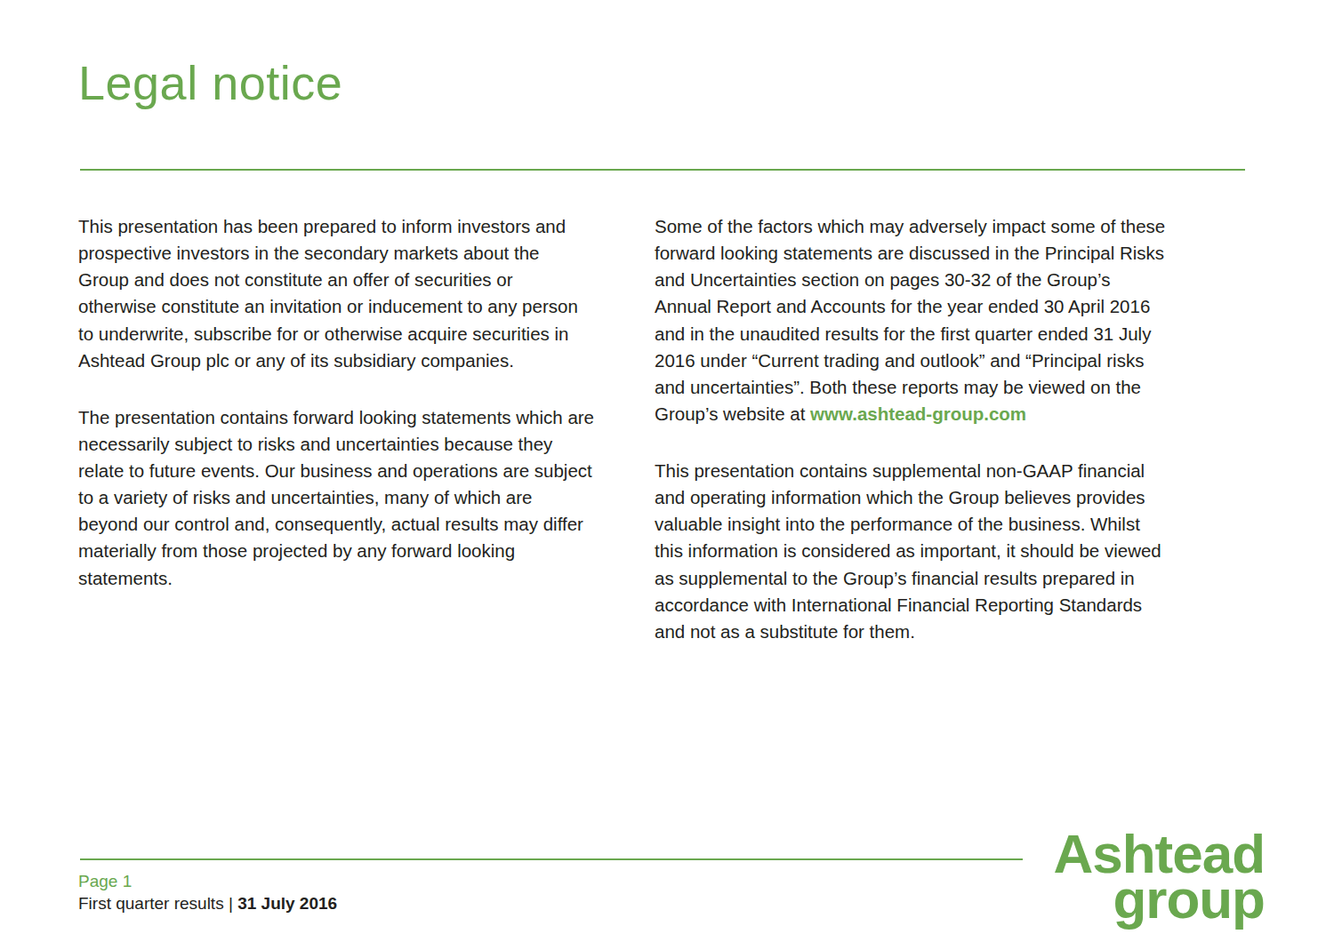Legal notice
This presentation has been prepared to inform investors and prospective investors in the secondary markets about the Group and does not constitute an offer of securities or otherwise constitute an invitation or inducement to any person to underwrite, subscribe for or otherwise acquire securities in Ashtead Group plc or any of its subsidiary companies.
The presentation contains forward looking statements which are necessarily subject to risks and uncertainties because they relate to future events. Our business and operations are subject to a variety of risks and uncertainties, many of which are beyond our control and, consequently, actual results may differ materially from those projected by any forward looking statements.
Some of the factors which may adversely impact some of these forward looking statements are discussed in the Principal Risks and Uncertainties section on pages 30-32 of the Group’s Annual Report and Accounts for the year ended 30 April 2016 and in the unaudited results for the first quarter ended 31 July 2016 under “Current trading and outlook” and “Principal risks and uncertainties”. Both these reports may be viewed on the Group’s website at www.ashtead-group.com
This presentation contains supplemental non-GAAP financial and operating information which the Group believes provides valuable insight into the performance of the business. Whilst this information is considered as important, it should be viewed as supplemental to the Group’s financial results prepared in accordance with International Financial Reporting Standards and not as a substitute for them.
Page 1
First quarter results | 31 July 2016
Ashtead group